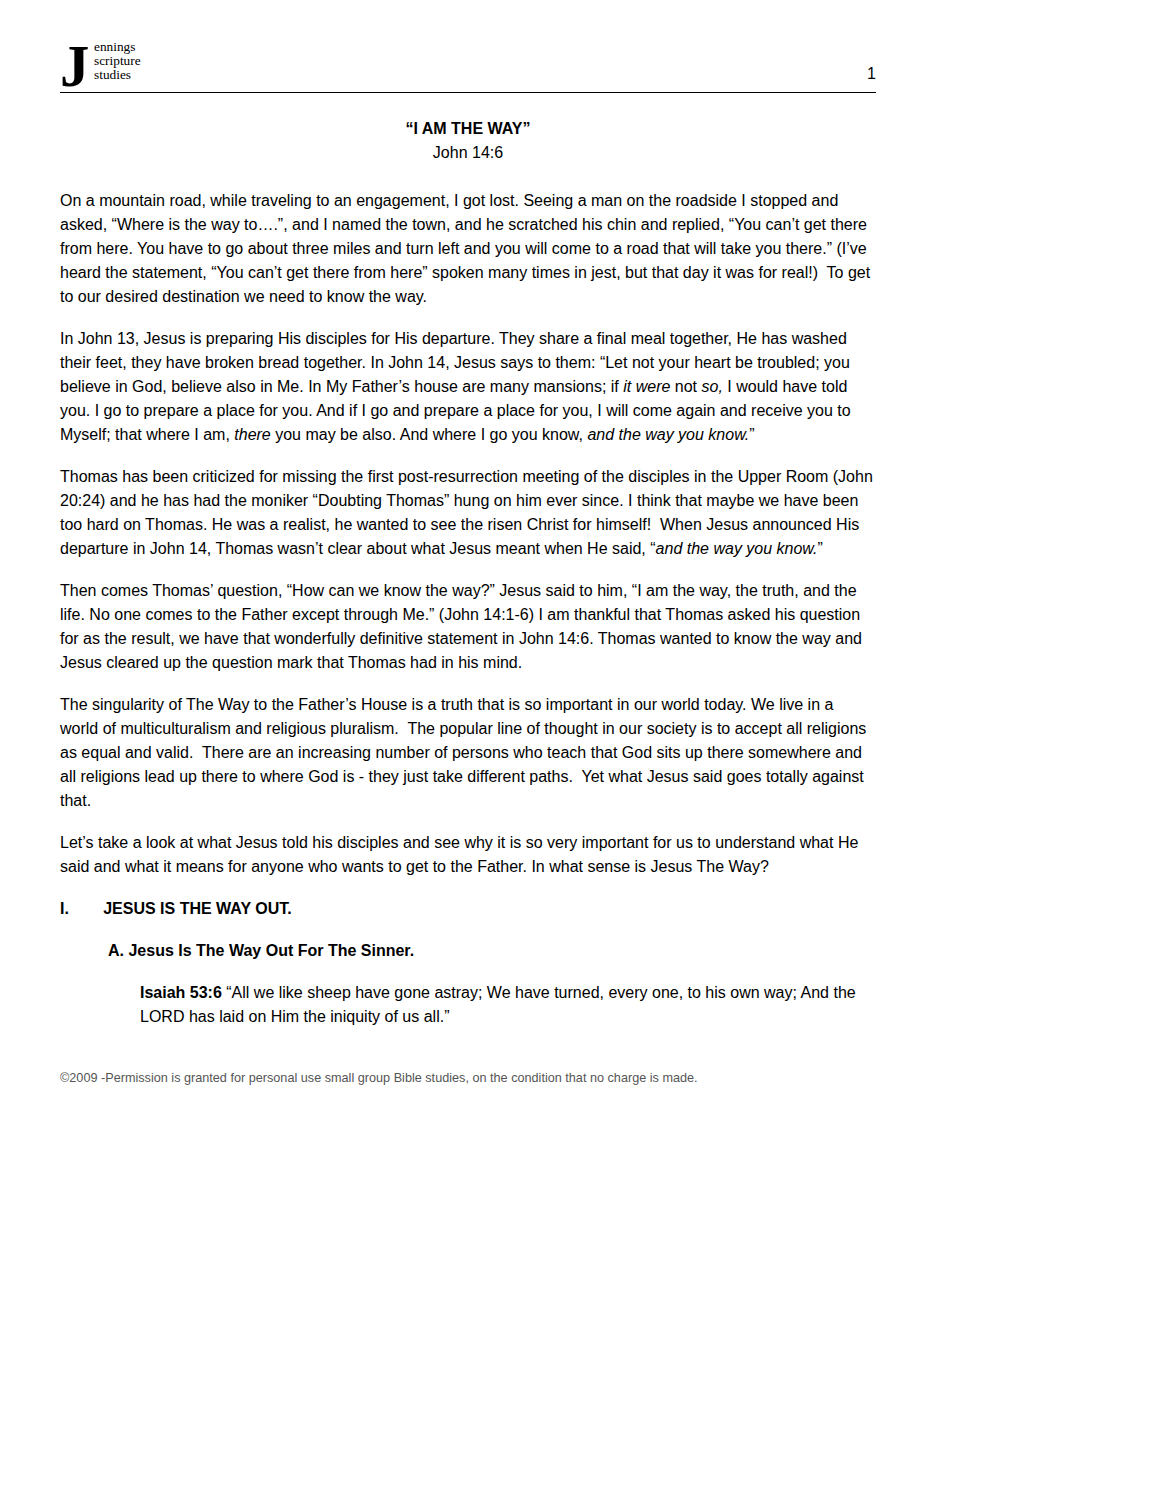J ennings scripture studies
1
“I AM THE WAY”
John 14:6
On a mountain road, while traveling to an engagement, I got lost. Seeing a man on the roadside I stopped and asked, “Where is the way to….”, and I named the town, and he scratched his chin and replied, “You can’t get there from here. You have to go about three miles and turn left and you will come to a road that will take you there.” (I’ve heard the statement, “You can’t get there from here” spoken many times in jest, but that day it was for real!) To get to our desired destination we need to know the way.
In John 13, Jesus is preparing His disciples for His departure. They share a final meal together, He has washed their feet, they have broken bread together. In John 14, Jesus says to them: “Let not your heart be troubled; you believe in God, believe also in Me. In My Father’s house are many mansions; if it were not so, I would have told you. I go to prepare a place for you. And if I go and prepare a place for you, I will come again and receive you to Myself; that where I am, there you may be also. And where I go you know, and the way you know.”
Thomas has been criticized for missing the first post-resurrection meeting of the disciples in the Upper Room (John 20:24) and he has had the moniker “Doubting Thomas” hung on him ever since. I think that maybe we have been too hard on Thomas. He was a realist, he wanted to see the risen Christ for himself! When Jesus announced His departure in John 14, Thomas wasn’t clear about what Jesus meant when He said, “and the way you know.”
Then comes Thomas’ question, “How can we know the way?” Jesus said to him, “I am the way, the truth, and the life. No one comes to the Father except through Me.” (John 14:1-6) I am thankful that Thomas asked his question for as the result, we have that wonderfully definitive statement in John 14:6. Thomas wanted to know the way and Jesus cleared up the question mark that Thomas had in his mind.
The singularity of The Way to the Father’s House is a truth that is so important in our world today. We live in a world of multiculturalism and religious pluralism. The popular line of thought in our society is to accept all religions as equal and valid. There are an increasing number of persons who teach that God sits up there somewhere and all religions lead up there to where God is - they just take different paths. Yet what Jesus said goes totally against that.
Let’s take a look at what Jesus told his disciples and see why it is so very important for us to understand what He said and what it means for anyone who wants to get to the Father. In what sense is Jesus The Way?
I. JESUS IS THE WAY OUT.
A. Jesus Is The Way Out For The Sinner.
Isaiah 53:6 “All we like sheep have gone astray; We have turned, every one, to his own way; And the LORD has laid on Him the iniquity of us all.”
©2009 -Permission is granted for personal use small group Bible studies, on the condition that no charge is made.